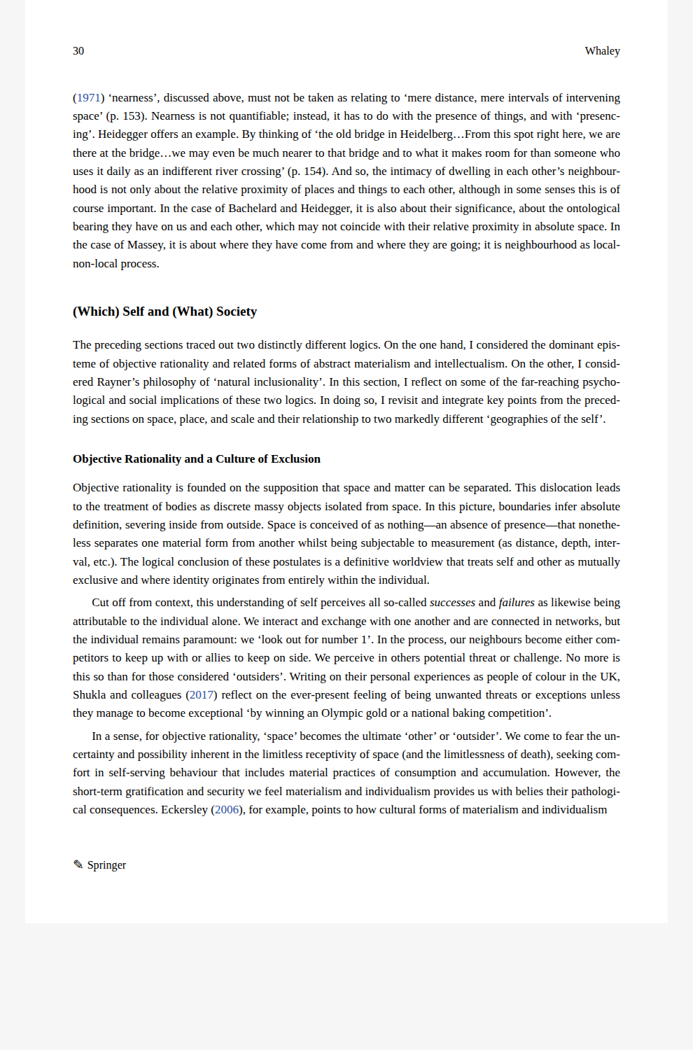30 Whaley
(1971) ‘nearness’, discussed above, must not be taken as relating to ‘mere distance, mere intervals of intervening space’ (p. 153). Nearness is not quantifiable; instead, it has to do with the presence of things, and with ‘presencing’. Heidegger offers an example. By thinking of ‘the old bridge in Heidelberg…From this spot right here, we are there at the bridge…we may even be much nearer to that bridge and to what it makes room for than someone who uses it daily as an indifferent river crossing’ (p. 154). And so, the intimacy of dwelling in each other’s neighbourhood is not only about the relative proximity of places and things to each other, although in some senses this is of course important. In the case of Bachelard and Heidegger, it is also about their significance, about the ontological bearing they have on us and each other, which may not coincide with their relative proximity in absolute space. In the case of Massey, it is about where they have come from and where they are going; it is neighbourhood as local-non-local process.
(Which) Self and (What) Society
The preceding sections traced out two distinctly different logics. On the one hand, I considered the dominant episteme of objective rationality and related forms of abstract materialism and intellectualism. On the other, I considered Rayner’s philosophy of ‘natural inclusionality’. In this section, I reflect on some of the far-reaching psychological and social implications of these two logics. In doing so, I revisit and integrate key points from the preceding sections on space, place, and scale and their relationship to two markedly different ‘geographies of the self’.
Objective Rationality and a Culture of Exclusion
Objective rationality is founded on the supposition that space and matter can be separated. This dislocation leads to the treatment of bodies as discrete massy objects isolated from space. In this picture, boundaries infer absolute definition, severing inside from outside. Space is conceived of as nothing—an absence of presence—that nonetheless separates one material form from another whilst being subjectable to measurement (as distance, depth, interval, etc.). The logical conclusion of these postulates is a definitive worldview that treats self and other as mutually exclusive and where identity originates from entirely within the individual.
Cut off from context, this understanding of self perceives all so-called successes and failures as likewise being attributable to the individual alone. We interact and exchange with one another and are connected in networks, but the individual remains paramount: we ‘look out for number 1’. In the process, our neighbours become either competitors to keep up with or allies to keep on side. We perceive in others potential threat or challenge. No more is this so than for those considered ‘outsiders’. Writing on their personal experiences as people of colour in the UK, Shukla and colleagues (2017) reflect on the ever-present feeling of being unwanted threats or exceptions unless they manage to become exceptional ‘by winning an Olympic gold or a national baking competition’.
In a sense, for objective rationality, ‘space’ becomes the ultimate ‘other’ or ‘outsider’. We come to fear the uncertainty and possibility inherent in the limitless receptivity of space (and the limitlessness of death), seeking comfort in self-serving behaviour that includes material practices of consumption and accumulation. However, the short-term gratification and security we feel materialism and individualism provides us with belies their pathological consequences. Eckersley (2006), for example, points to how cultural forms of materialism and individualism
✎Springer